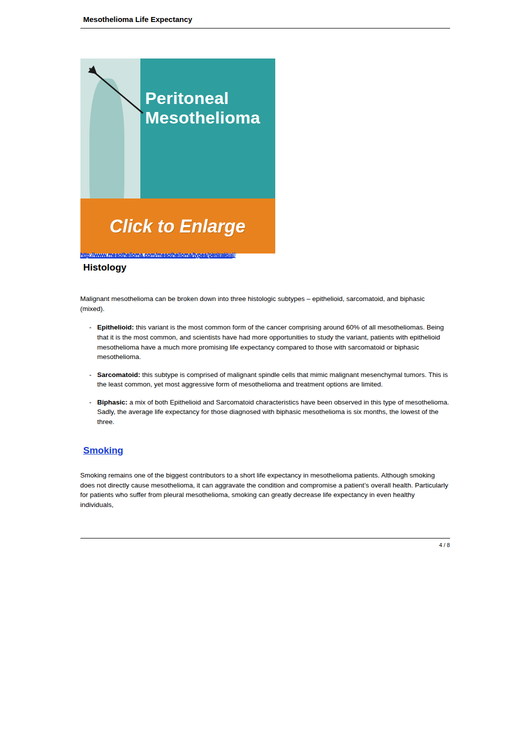Mesothelioma Life Expectancy
Peritoneal
Mesothelioma
Small
Click to Enlarge
http://www.mesothelioma.com/mesothelioma/types/peritoneal/ http://www.mesothelioma.com/mesothelioma/types/pericardial/ http://www.mesothelioma.com/mesothelioma/types/testicular/ http://www.mesothelioma.com/mesothelioma/types/pleural/
Histology
Malignant mesothelioma can be broken down into three histologic subtypes – epithelioid, sarcomatoid, and biphasic (mixed).
Epithelioid: this variant is the most common form of the cancer comprising around 60% of all mesotheliomas. Being that it is the most common, and scientists have had more opportunities to study the variant, patients with epithelioid mesothelioma have a much more promising life expectancy compared to those with sarcomatoid or biphasic mesothelioma.
Sarcomatoid: this subtype is comprised of malignant spindle cells that mimic malignant mesenchymal tumors. This is the least common, yet most aggressive form of mesothelioma and treatment options are limited.
Biphasic: a mix of both Epithelioid and Sarcomatoid characteristics have been observed in this type of mesothelioma. Sadly, the average life expectancy for those diagnosed with biphasic mesothelioma is six months, the lowest of the three.
Smoking
Smoking remains one of the biggest contributors to a short life expectancy in mesothelioma patients. Although smoking does not directly cause mesothelioma, it can aggravate the condition and compromise a patient’s overall health. Particularly for patients who suffer from pleural mesothelioma, smoking can greatly decrease life expectancy in even healthy individuals,
4 / 8